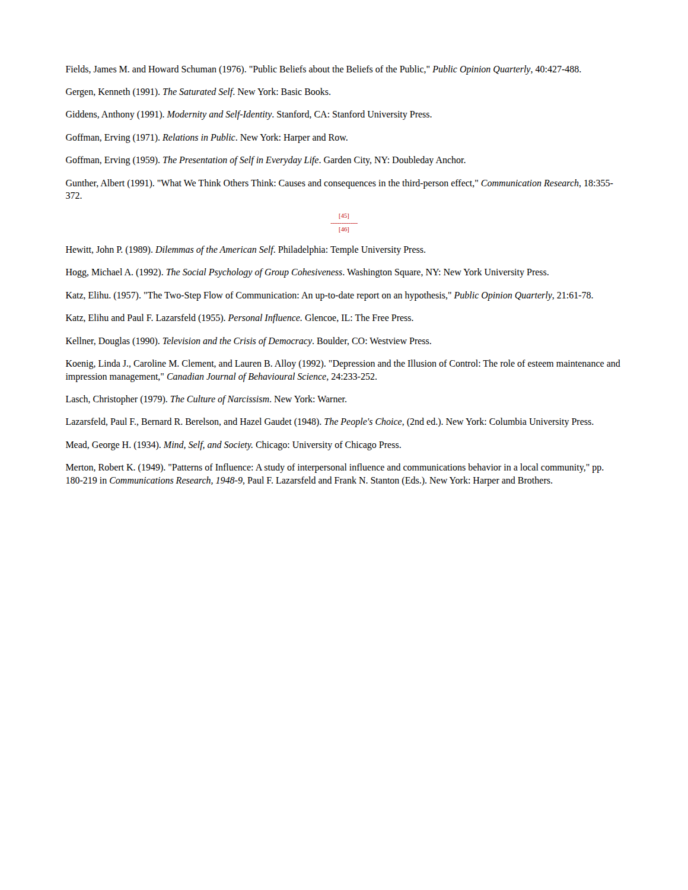Fields, James M. and Howard Schuman (1976). "Public Beliefs about the Beliefs of the Public," Public Opinion Quarterly, 40:427-488.
Gergen, Kenneth (1991). The Saturated Self. New York: Basic Books.
Giddens, Anthony (1991). Modernity and Self-Identity. Stanford, CA: Stanford University Press.
Goffman, Erving (1971). Relations in Public. New York: Harper and Row.
Goffman, Erving (1959). The Presentation of Self in Everyday Life. Garden City, NY: Doubleday Anchor.
Gunther, Albert (1991). "What We Think Others Think: Causes and consequences in the third-person effect," Communication Research, 18:355-372.
[45]
---------------
[46]
Hewitt, John P. (1989). Dilemmas of the American Self. Philadelphia: Temple University Press.
Hogg, Michael A. (1992). The Social Psychology of Group Cohesiveness. Washington Square, NY: New York University Press.
Katz, Elihu. (1957). "The Two-Step Flow of Communication: An up-to-date report on an hypothesis," Public Opinion Quarterly, 21:61-78.
Katz, Elihu and Paul F. Lazarsfeld (1955). Personal Influence. Glencoe, IL: The Free Press.
Kellner, Douglas (1990). Television and the Crisis of Democracy. Boulder, CO: Westview Press.
Koenig, Linda J., Caroline M. Clement, and Lauren B. Alloy (1992). "Depression and the Illusion of Control: The role of esteem maintenance and impression management," Canadian Journal of Behavioural Science, 24:233-252.
Lasch, Christopher (1979). The Culture of Narcissism. New York: Warner.
Lazarsfeld, Paul F., Bernard R. Berelson, and Hazel Gaudet (1948). The People's Choice, (2nd ed.). New York: Columbia University Press.
Mead, George H. (1934). Mind, Self, and Society. Chicago: University of Chicago Press.
Merton, Robert K. (1949). "Patterns of Influence: A study of interpersonal influence and communications behavior in a local community," pp. 180-219 in Communications Research, 1948-9, Paul F. Lazarsfeld and Frank N. Stanton (Eds.). New York: Harper and Brothers.